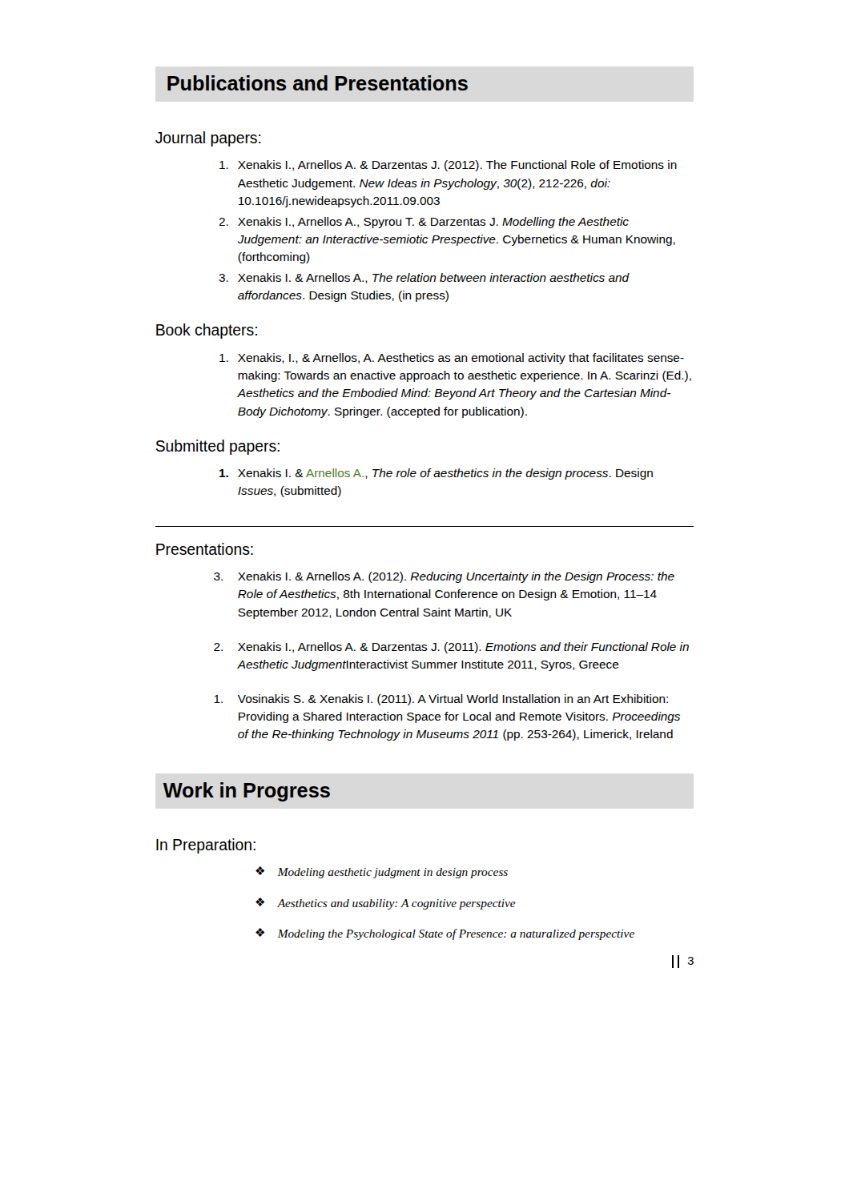Publications and Presentations
Journal papers:
Xenakis I., Arnellos A. & Darzentas J. (2012). The Functional Role of Emotions in Aesthetic Judgement. New Ideas in Psychology, 30(2), 212-226, doi: 10.1016/j.newideapsych.2011.09.003
Xenakis I., Arnellos A., Spyrou T. & Darzentas J. Modelling the Aesthetic Judgement: an Interactive-semiotic Prespective. Cybernetics & Human Knowing, (forthcoming)
Xenakis I. & Arnellos A., The relation between interaction aesthetics and affordances. Design Studies, (in press)
Book chapters:
Xenakis, I., & Arnellos, A. Aesthetics as an emotional activity that facilitates sense-making: Towards an enactive approach to aesthetic experience. In A. Scarinzi (Ed.), Aesthetics and the Embodied Mind: Beyond Art Theory and the Cartesian Mind-Body Dichotomy. Springer. (accepted for publication).
Submitted papers:
Xenakis I. & Arnellos A., The role of aesthetics in the design process. Design Issues, (submitted)
Presentations:
3. Xenakis I. & Arnellos A. (2012). Reducing Uncertainty in the Design Process: the Role of Aesthetics, 8th International Conference on Design & Emotion, 11–14 September 2012, London Central Saint Martin, UK
2. Xenakis I., Arnellos A. & Darzentas J. (2011). Emotions and their Functional Role in Aesthetic Judgment Interactivist Summer Institute 2011, Syros, Greece
1. Vosinakis S. & Xenakis I. (2011). A Virtual World Installation in an Art Exhibition: Providing a Shared Interaction Space for Local and Remote Visitors. Proceedings of the Re-thinking Technology in Museums 2011 (pp. 253-264), Limerick, Ireland
Work in Progress
In Preparation:
Modeling aesthetic judgment in design process
Aesthetics and usability: A cognitive perspective
Modeling the Psychological State of Presence: a naturalized perspective
3